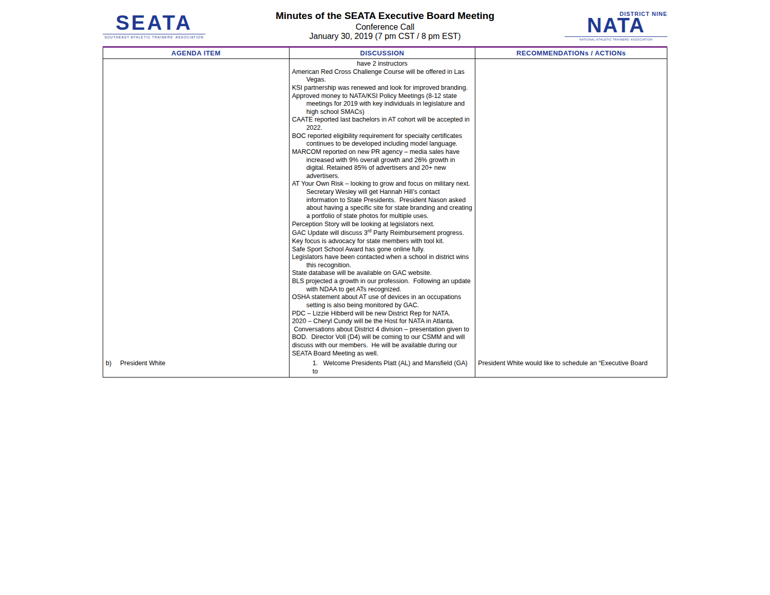SEATA
Southeast Athletic Trainers' Association
Minutes of the SEATA Executive Board Meeting
Conference Call
January 30, 2019 (7 pm CST / 8 pm EST)
DISTRICT NINE
NATA
National Athletic Trainers' Association
| AGENDA ITEM | DISCUSSION | RECOMMENDATIONs / ACTIONs |
| --- | --- | --- |
| | have 2 instructors American Red Cross Challenge Course will be offered in Las Vegas. KSI partnership was renewed and look for improved branding. Approved money to NATA/KSI Policy Meetings (8-12 state meetings for 2019 with key individuals in legislature and high school SMACs) CAATE reported last bachelors in AT cohort will be accepted in 2022. BOC reported eligibility requirement for specialty certificates continues to be developed including model language. MARCOM reported on new PR agency – media sales have increased with 9% overall growth and 26% growth in digital. Retained 85% of advertisers and 20+ new advertisers. AT Your Own Risk – looking to grow and focus on military next. Secretary Wesley will get Hannah Hill’s contact information to State Presidents. President Nason asked about having a specific site for state branding and creating a portfolio of state photos for multiple uses. Perception Story will be looking at legislators next. GAC Update will discuss 3 rd Party Reimbursement progress. Key focus is advocacy for state members with tool kit. Safe Sport School Award has gone online fully. Legislators have been contacted when a school in district wins this recognition. State database will be available on GAC website. BLS projected a growth in our profession. Following an update with NDAA to get ATs recognized. OSHA statement about AT use of devices in an occupations setting is also being monitored by GAC. PDC – Lizzie Hibberd will be new District Rep for NATA. 2020 – Cheryl Cundy will be the Host for NATA in Atlanta. Conversations about District 4 division – presentation given to BOD. Director Voll (D4) will be coming to our CSMM and will discuss with our members. He will be available during our SEATA Board Meeting as well. | |
| b) President White | 1. Welcome Presidents Platt (AL) and Mansfield (GA) to | President White would like to schedule an “Executive Board |